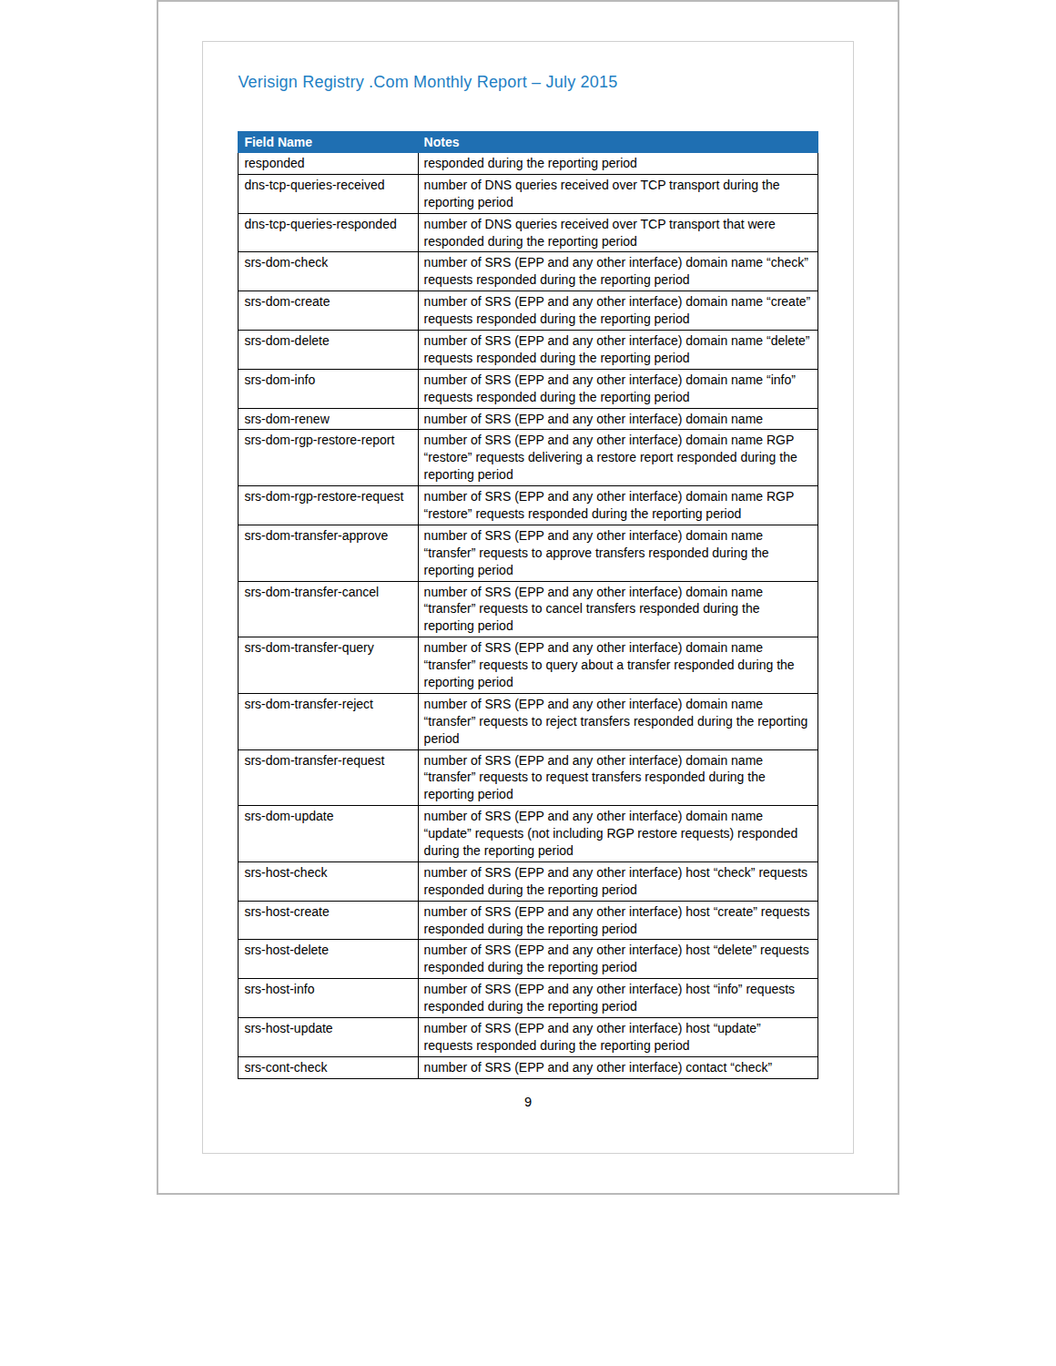Verisign Registry .Com Monthly Report – July 2015
| Field Name | Notes |
| --- | --- |
| responded | responded during the reporting period |
| dns-tcp-queries-received | number of DNS queries received over TCP transport during the reporting period |
| dns-tcp-queries-responded | number of DNS queries received over TCP transport that were responded during the reporting period |
| srs-dom-check | number of SRS (EPP and any other interface) domain name “check” requests responded during the reporting period |
| srs-dom-create | number of SRS (EPP and any other interface) domain name “create” requests responded during the reporting period |
| srs-dom-delete | number of SRS (EPP and any other interface) domain name “delete” requests responded during the reporting period |
| srs-dom-info | number of SRS (EPP and any other interface) domain name “info” requests responded during the reporting period |
| srs-dom-renew | number of SRS (EPP and any other interface) domain name |
| srs-dom-rgp-restore-report | number of SRS (EPP and any other interface) domain name RGP “restore” requests delivering a restore report responded during the reporting period |
| srs-dom-rgp-restore-request | number of SRS (EPP and any other interface) domain name RGP “restore” requests responded during the reporting period |
| srs-dom-transfer-approve | number of SRS (EPP and any other interface) domain name “transfer” requests to approve transfers responded during the reporting period |
| srs-dom-transfer-cancel | number of SRS (EPP and any other interface) domain name “transfer” requests to cancel transfers responded during the reporting period |
| srs-dom-transfer-query | number of SRS (EPP and any other interface) domain name “transfer” requests to query about a transfer responded during the reporting period |
| srs-dom-transfer-reject | number of SRS (EPP and any other interface) domain name “transfer” requests to reject transfers responded during the reporting period |
| srs-dom-transfer-request | number of SRS (EPP and any other interface) domain name “transfer” requests to request transfers responded during the reporting period |
| srs-dom-update | number of SRS (EPP and any other interface) domain name “update” requests (not including RGP restore requests) responded during the reporting period |
| srs-host-check | number of SRS (EPP and any other interface) host “check” requests responded during the reporting period |
| srs-host-create | number of SRS (EPP and any other interface) host “create” requests responded during the reporting period |
| srs-host-delete | number of SRS (EPP and any other interface) host “delete” requests responded during the reporting period |
| srs-host-info | number of SRS (EPP and any other interface) host “info” requests responded during the reporting period |
| srs-host-update | number of SRS (EPP and any other interface) host “update” requests responded during the reporting period |
| srs-cont-check | number of SRS (EPP and any other interface) contact “check” |
9